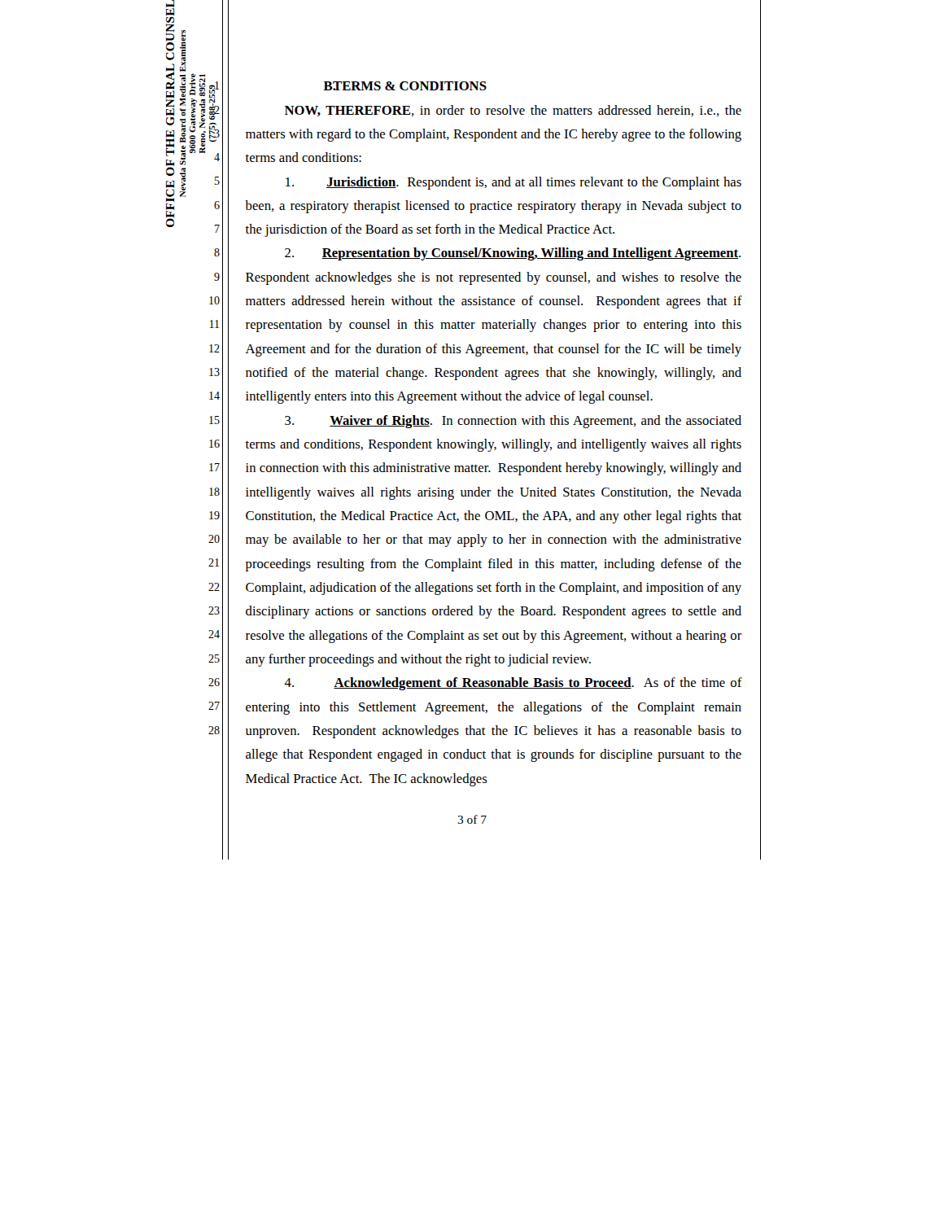1
2
3
4
5
6
7
8
9
10
11
12
13
14
15
16
17
18
19
20
21
22
23
24
25
26
27
28
OFFICE OF THE GENERAL COUNSEL
Nevada State Board of Medical Examiners
9600 Gateway Drive
Reno, Nevada 89521
(775) 688-2559
B. TERMS & CONDITIONS
NOW, THEREFORE, in order to resolve the matters addressed herein, i.e., the matters with regard to the Complaint, Respondent and the IC hereby agree to the following terms and conditions:
1. Jurisdiction. Respondent is, and at all times relevant to the Complaint has been, a respiratory therapist licensed to practice respiratory therapy in Nevada subject to the jurisdiction of the Board as set forth in the Medical Practice Act.
2. Representation by Counsel/Knowing, Willing and Intelligent Agreement. Respondent acknowledges she is not represented by counsel, and wishes to resolve the matters addressed herein without the assistance of counsel. Respondent agrees that if representation by counsel in this matter materially changes prior to entering into this Agreement and for the duration of this Agreement, that counsel for the IC will be timely notified of the material change. Respondent agrees that she knowingly, willingly, and intelligently enters into this Agreement without the advice of legal counsel.
3. Waiver of Rights. In connection with this Agreement, and the associated terms and conditions, Respondent knowingly, willingly, and intelligently waives all rights in connection with this administrative matter. Respondent hereby knowingly, willingly and intelligently waives all rights arising under the United States Constitution, the Nevada Constitution, the Medical Practice Act, the OML, the APA, and any other legal rights that may be available to her or that may apply to her in connection with the administrative proceedings resulting from the Complaint filed in this matter, including defense of the Complaint, adjudication of the allegations set forth in the Complaint, and imposition of any disciplinary actions or sanctions ordered by the Board. Respondent agrees to settle and resolve the allegations of the Complaint as set out by this Agreement, without a hearing or any further proceedings and without the right to judicial review.
4. Acknowledgement of Reasonable Basis to Proceed. As of the time of entering into this Settlement Agreement, the allegations of the Complaint remain unproven. Respondent acknowledges that the IC believes it has a reasonable basis to allege that Respondent engaged in conduct that is grounds for discipline pursuant to the Medical Practice Act. The IC acknowledges
3 of 7